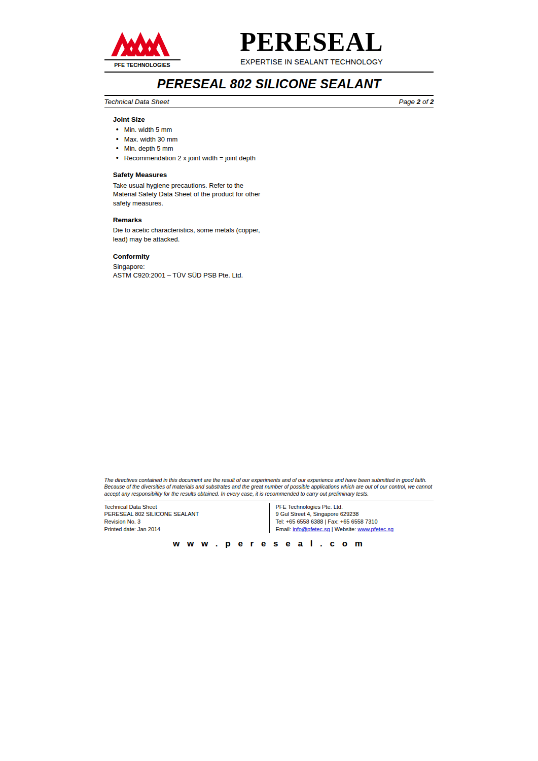PFE TECHNOLOGIES
PERESEAL
EXPERTISE IN SEALANT TECHNOLOGY
PERESEAL 802 SILICONE SEALANT
Technical Data Sheet
Page 2 of 2
Joint Size
Min. width 5 mm
Max. width 30 mm
Min. depth 5 mm
Recommendation 2 x joint width = joint depth
Safety Measures
Take usual hygiene precautions. Refer to the Material Safety Data Sheet of the product for other safety measures.
Remarks
Die to acetic characteristics, some metals (copper, lead) may be attacked.
Conformity
Singapore:
ASTM C920:2001 – TÜV SÜD PSB Pte. Ltd.
The directives contained in this document are the result of our experiments and of our experience and have been submitted in good faith. Because of the diversities of materials and substrates and the great number of possible applications which are out of our control, we cannot accept any responsibility for the results obtained. In every case, it is recommended to carry out preliminary tests.
Technical Data Sheet
PERESEAL 802 SILICONE SEALANT
Revision No. 3
Printed date: Jan 2014
PFE Technologies Pte. Ltd.
9 Gul Street 4, Singapore 629238
Tel: +65 6558 6388 | Fax: +65 6558 7310
Email: info@pfetec.sg | Website: www.pfetec.sg
w w w . p e r e s e a l . c o m